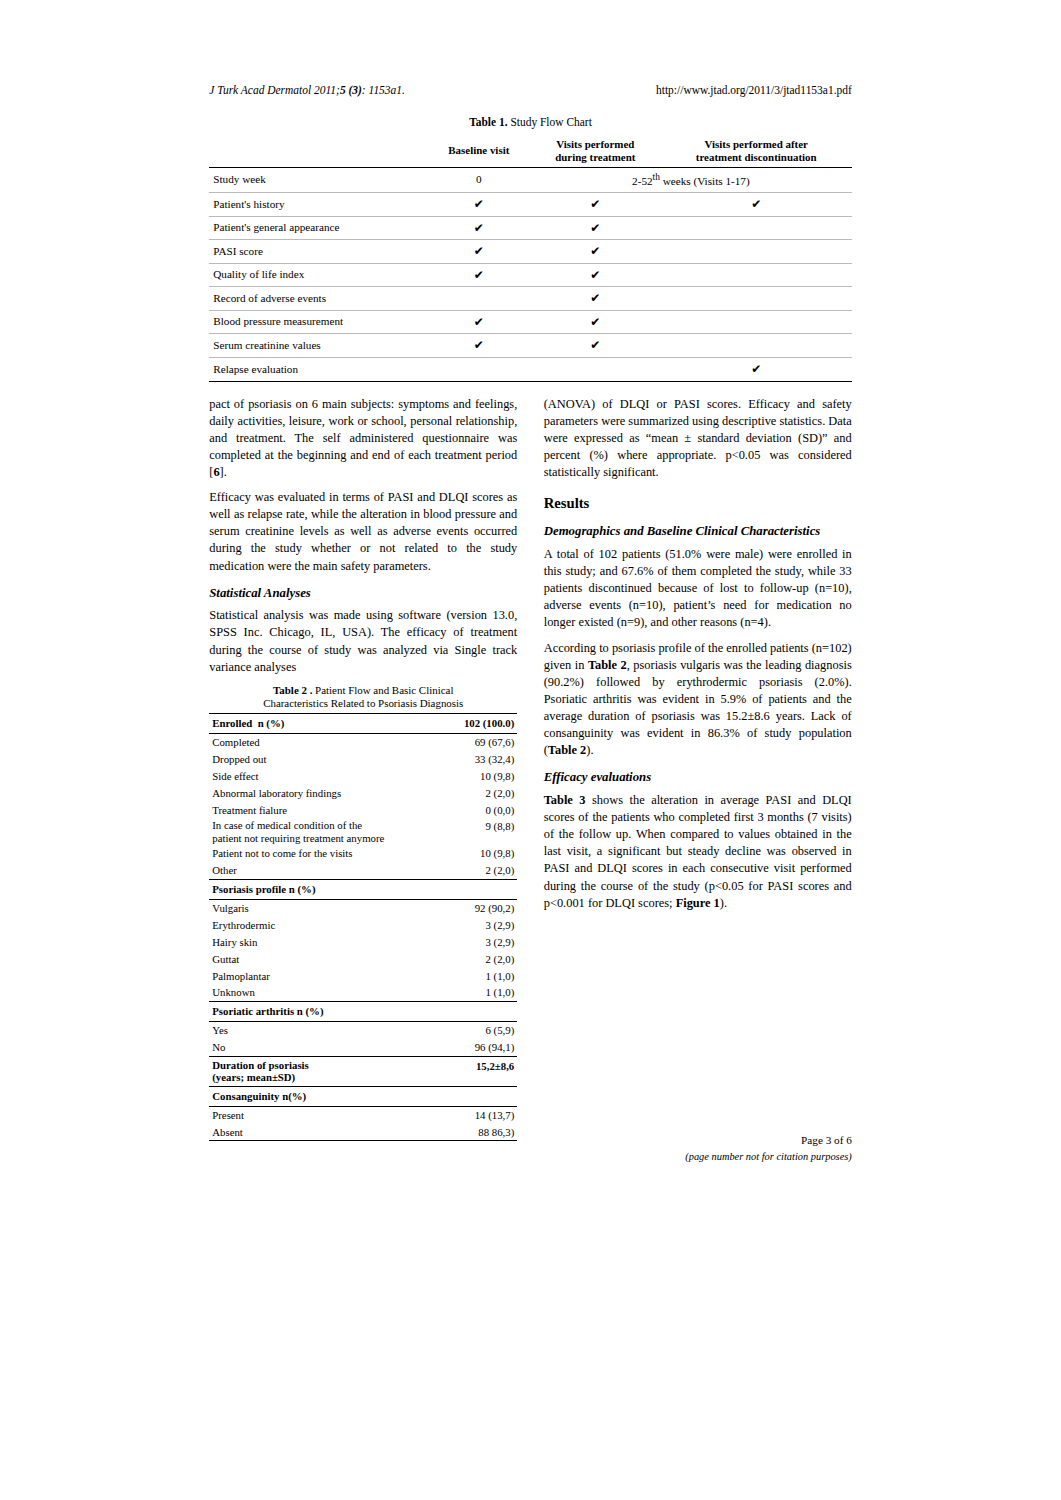J Turk Acad Dermatol 2011;5 (3): 1153a1.
http://www.jtad.org/2011/3/jtad1153a1.pdf
Table 1. Study Flow Chart
| | Baseline visit | Visits performed during treatment | Visits performed after treatment discontinuation |
| --- | --- | --- | --- |
| Study week | 0 | 2-52 th weeks (Visits 1-17) |
| Patient's history | ✔ | ✔ | ✔ |
| Patient's general appearance | ✔ | ✔ | |
| PASI score | ✔ | ✔ | |
| Quality of life index | ✔ | ✔ | |
| Record of adverse events | | ✔ | |
| Blood pressure measurement | ✔ | ✔ | |
| Serum creatinine values | ✔ | ✔ | |
| Relapse evaluation | | | ✔ |
pact of psoriasis on 6 main subjects: symptoms and feelings, daily activities, leisure, work or school, personal relationship, and treatment. The self administered questionnaire was completed at the beginning and end of each treatment period [6].
Efficacy was evaluated in terms of PASI and DLQI scores as well as relapse rate, while the alteration in blood pressure and serum creatinine levels as well as adverse events occurred during the study whether or not related to the study medication were the main safety parameters.
Statistical Analyses
Statistical analysis was made using software (version 13.0, SPSS Inc. Chicago, IL, USA). The efficacy of treatment during the course of study was analyzed via Single track variance analyses
Table 2 . Patient Flow and Basic Clinical
Characteristics Related to Psoriasis Diagnosis
| Enrolled n (%) | 102 (100.0) |
| Completed | 69 (67,6) |
| Dropped out | 33 (32,4) |
| Side effect | 10 (9,8) |
| Abnormal laboratory findings | 2 (2,0) |
| Treatment fialure | 0 (0,0) |
| In case of medical condition of the patient not requiring treatment anymore | 9 (8,8) |
| Patient not to come for the visits | 10 (9,8) |
| Other | 2 (2,0) |
| Psoriasis profile n (%) | |
| Vulgaris | 92 (90,2) |
| Erythrodermic | 3 (2,9) |
| Hairy skin | 3 (2,9) |
| Guttat | 2 (2,0) |
| Palmoplantar | 1 (1,0) |
| Unknown | 1 (1,0) |
| Psoriatic arthritis n (%) | |
| Yes | 6 (5,9) |
| No | 96 (94,1) |
| Duration of psoriasis (years; mean±SD) | 15,2±8,6 |
| Consanguinity n(%) | |
| Present | 14 (13,7) |
| Absent | 88 86,3) |
(ANOVA) of DLQI or PASI scores. Efficacy and safety parameters were summarized using descriptive statistics. Data were expressed as “mean ± standard deviation (SD)” and percent (%) where appropriate. p<0.05 was considered statistically significant.
Results
Demographics and Baseline Clinical Characteristics
A total of 102 patients (51.0% were male) were enrolled in this study; and 67.6% of them completed the study, while 33 patients discontinued because of lost to follow-up (n=10), adverse events (n=10), patient’s need for medication no longer existed (n=9), and other reasons (n=4).
According to psoriasis profile of the enrolled patients (n=102) given in Table 2, psoriasis vulgaris was the leading diagnosis (90.2%) followed by erythrodermic psoriasis (2.0%). Psoriatic arthritis was evident in 5.9% of patients and the average duration of psoriasis was 15.2±8.6 years. Lack of consanguinity was evident in 86.3% of study population (Table 2).
Efficacy evaluations
Table 3 shows the alteration in average PASI and DLQI scores of the patients who completed first 3 months (7 visits) of the follow up. When compared to values obtained in the last visit, a significant but steady decline was observed in PASI and DLQI scores in each consecutive visit performed during the course of the study (p<0.05 for PASI scores and p<0.001 for DLQI scores; Figure 1).
Page 3 of 6
(page number not for citation purposes)